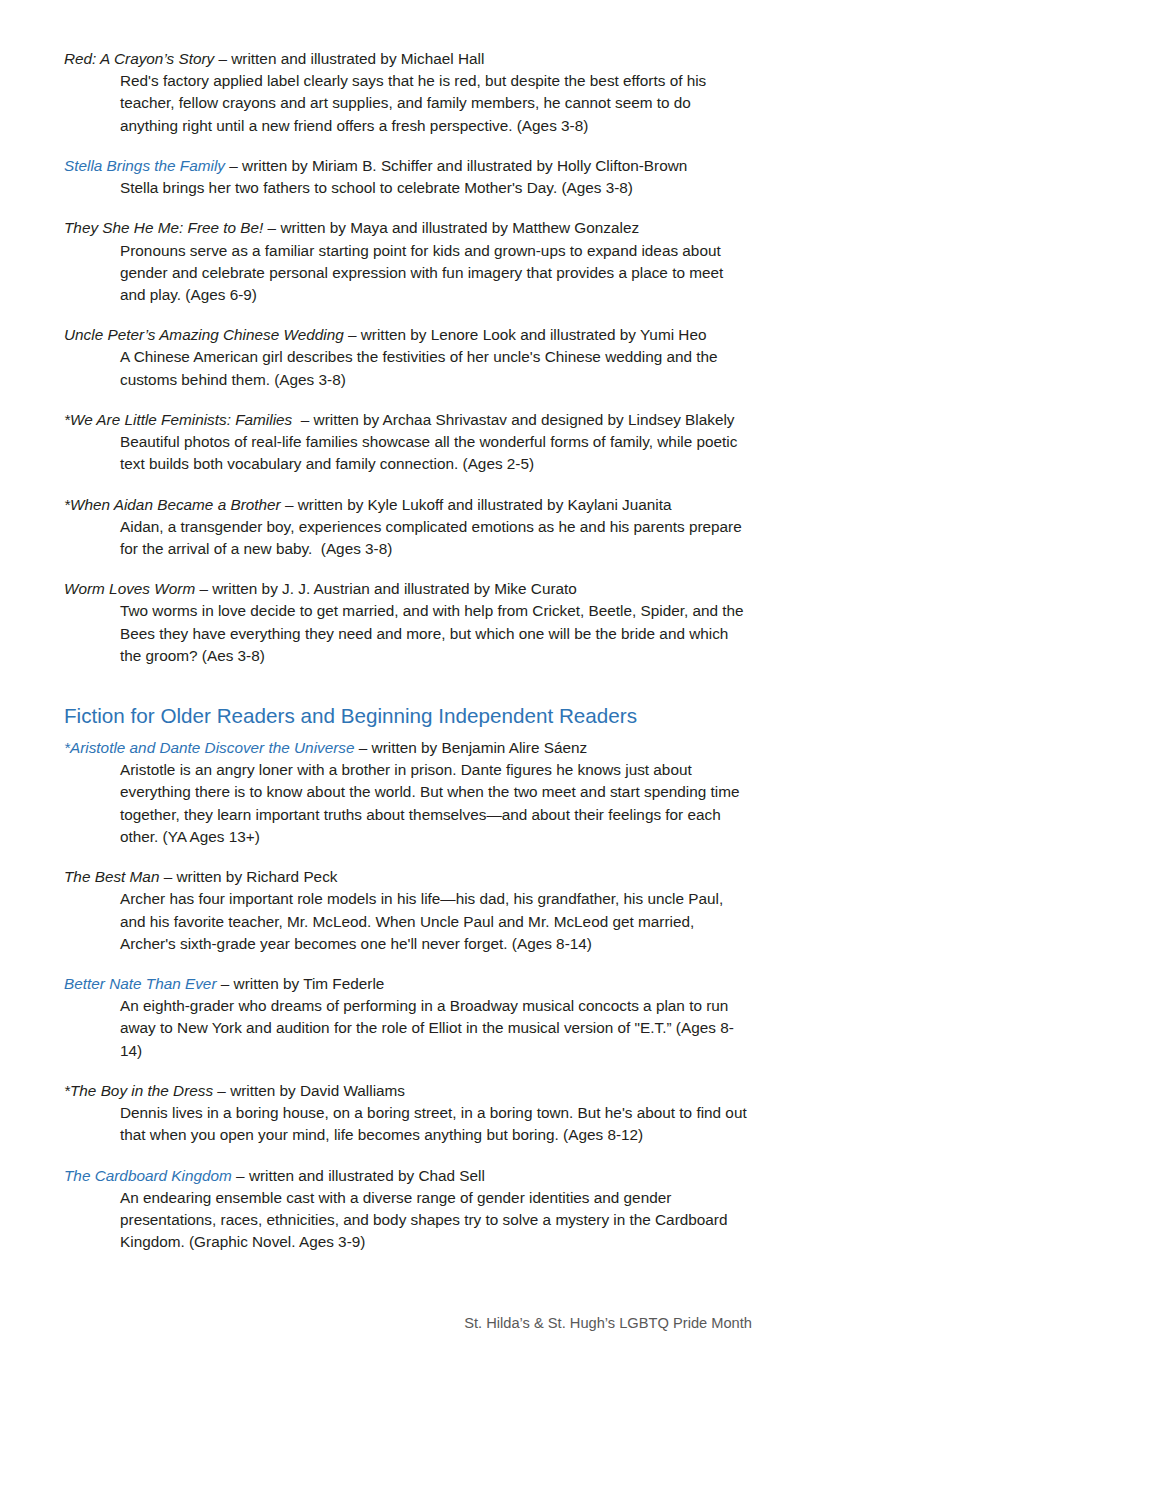Red: A Crayon’s Story – written and illustrated by Michael Hall Red's factory applied label clearly says that he is red, but despite the best efforts of his teacher, fellow crayons and art supplies, and family members, he cannot seem to do anything right until a new friend offers a fresh perspective. (Ages 3-8)
Stella Brings the Family – written by Miriam B. Schiffer and illustrated by Holly Clifton-Brown Stella brings her two fathers to school to celebrate Mother's Day. (Ages 3-8)
They She He Me: Free to Be! – written by Maya and illustrated by Matthew Gonzalez Pronouns serve as a familiar starting point for kids and grown-ups to expand ideas about gender and celebrate personal expression with fun imagery that provides a place to meet and play. (Ages 6-9)
Uncle Peter’s Amazing Chinese Wedding – written by Lenore Look and illustrated by Yumi Heo A Chinese American girl describes the festivities of her uncle's Chinese wedding and the customs behind them. (Ages 3-8)
*We Are Little Feminists: Families – written by Archaa Shrivastav and designed by Lindsey Blakely Beautiful photos of real-life families showcase all the wonderful forms of family, while poetic text builds both vocabulary and family connection. (Ages 2-5)
*When Aidan Became a Brother – written by Kyle Lukoff and illustrated by Kaylani Juanita Aidan, a transgender boy, experiences complicated emotions as he and his parents prepare for the arrival of a new baby. (Ages 3-8)
Worm Loves Worm – written by J. J. Austrian and illustrated by Mike Curato Two worms in love decide to get married, and with help from Cricket, Beetle, Spider, and the Bees they have everything they need and more, but which one will be the bride and which the groom? (Aes 3-8)
Fiction for Older Readers and Beginning Independent Readers
*Aristotle and Dante Discover the Universe – written by Benjamin Alire Sáenz Aristotle is an angry loner with a brother in prison. Dante figures he knows just about everything there is to know about the world. But when the two meet and start spending time together, they learn important truths about themselves—and about their feelings for each other. (YA Ages 13+)
The Best Man – written by Richard Peck Archer has four important role models in his life—his dad, his grandfather, his uncle Paul, and his favorite teacher, Mr. McLeod. When Uncle Paul and Mr. McLeod get married, Archer's sixth-grade year becomes one he'll never forget. (Ages 8-14)
Better Nate Than Ever – written by Tim Federle An eighth-grader who dreams of performing in a Broadway musical concocts a plan to run away to New York and audition for the role of Elliot in the musical version of "E.T.” (Ages 8-14)
*The Boy in the Dress – written by David Walliams Dennis lives in a boring house, on a boring street, in a boring town. But he's about to find out that when you open your mind, life becomes anything but boring. (Ages 8-12)
The Cardboard Kingdom – written and illustrated by Chad Sell An endearing ensemble cast with a diverse range of gender identities and gender presentations, races, ethnicities, and body shapes try to solve a mystery in the Cardboard Kingdom. (Graphic Novel. Ages 3-9)
St. Hilda’s & St. Hugh’s LGBTQ Pride Month